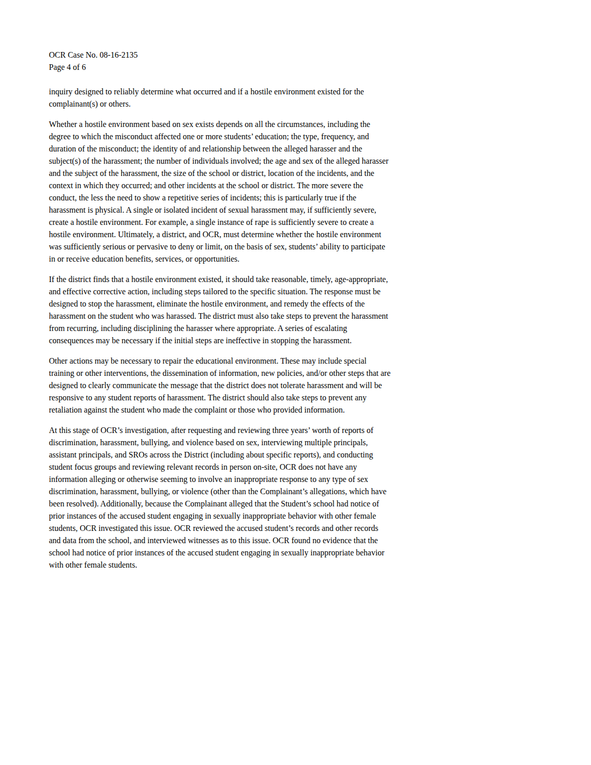OCR Case No. 08-16-2135
Page 4 of 6
inquiry designed to reliably determine what occurred and if a hostile environment existed for the complainant(s) or others.
Whether a hostile environment based on sex exists depends on all the circumstances, including the degree to which the misconduct affected one or more students’ education; the type, frequency, and duration of the misconduct; the identity of and relationship between the alleged harasser and the subject(s) of the harassment; the number of individuals involved; the age and sex of the alleged harasser and the subject of the harassment, the size of the school or district, location of the incidents, and the context in which they occurred; and other incidents at the school or district. The more severe the conduct, the less the need to show a repetitive series of incidents; this is particularly true if the harassment is physical. A single or isolated incident of sexual harassment may, if sufficiently severe, create a hostile environment. For example, a single instance of rape is sufficiently severe to create a hostile environment. Ultimately, a district, and OCR, must determine whether the hostile environment was sufficiently serious or pervasive to deny or limit, on the basis of sex, students’ ability to participate in or receive education benefits, services, or opportunities.
If the district finds that a hostile environment existed, it should take reasonable, timely, age-appropriate, and effective corrective action, including steps tailored to the specific situation. The response must be designed to stop the harassment, eliminate the hostile environment, and remedy the effects of the harassment on the student who was harassed. The district must also take steps to prevent the harassment from recurring, including disciplining the harasser where appropriate. A series of escalating consequences may be necessary if the initial steps are ineffective in stopping the harassment.
Other actions may be necessary to repair the educational environment. These may include special training or other interventions, the dissemination of information, new policies, and/or other steps that are designed to clearly communicate the message that the district does not tolerate harassment and will be responsive to any student reports of harassment. The district should also take steps to prevent any retaliation against the student who made the complaint or those who provided information.
At this stage of OCR’s investigation, after requesting and reviewing three years’ worth of reports of discrimination, harassment, bullying, and violence based on sex, interviewing multiple principals, assistant principals, and SROs across the District (including about specific reports), and conducting student focus groups and reviewing relevant records in person on-site, OCR does not have any information alleging or otherwise seeming to involve an inappropriate response to any type of sex discrimination, harassment, bullying, or violence (other than the Complainant’s allegations, which have been resolved). Additionally, because the Complainant alleged that the Student’s school had notice of prior instances of the accused student engaging in sexually inappropriate behavior with other female students, OCR investigated this issue. OCR reviewed the accused student’s records and other records and data from the school, and interviewed witnesses as to this issue. OCR found no evidence that the school had notice of prior instances of the accused student engaging in sexually inappropriate behavior with other female students.